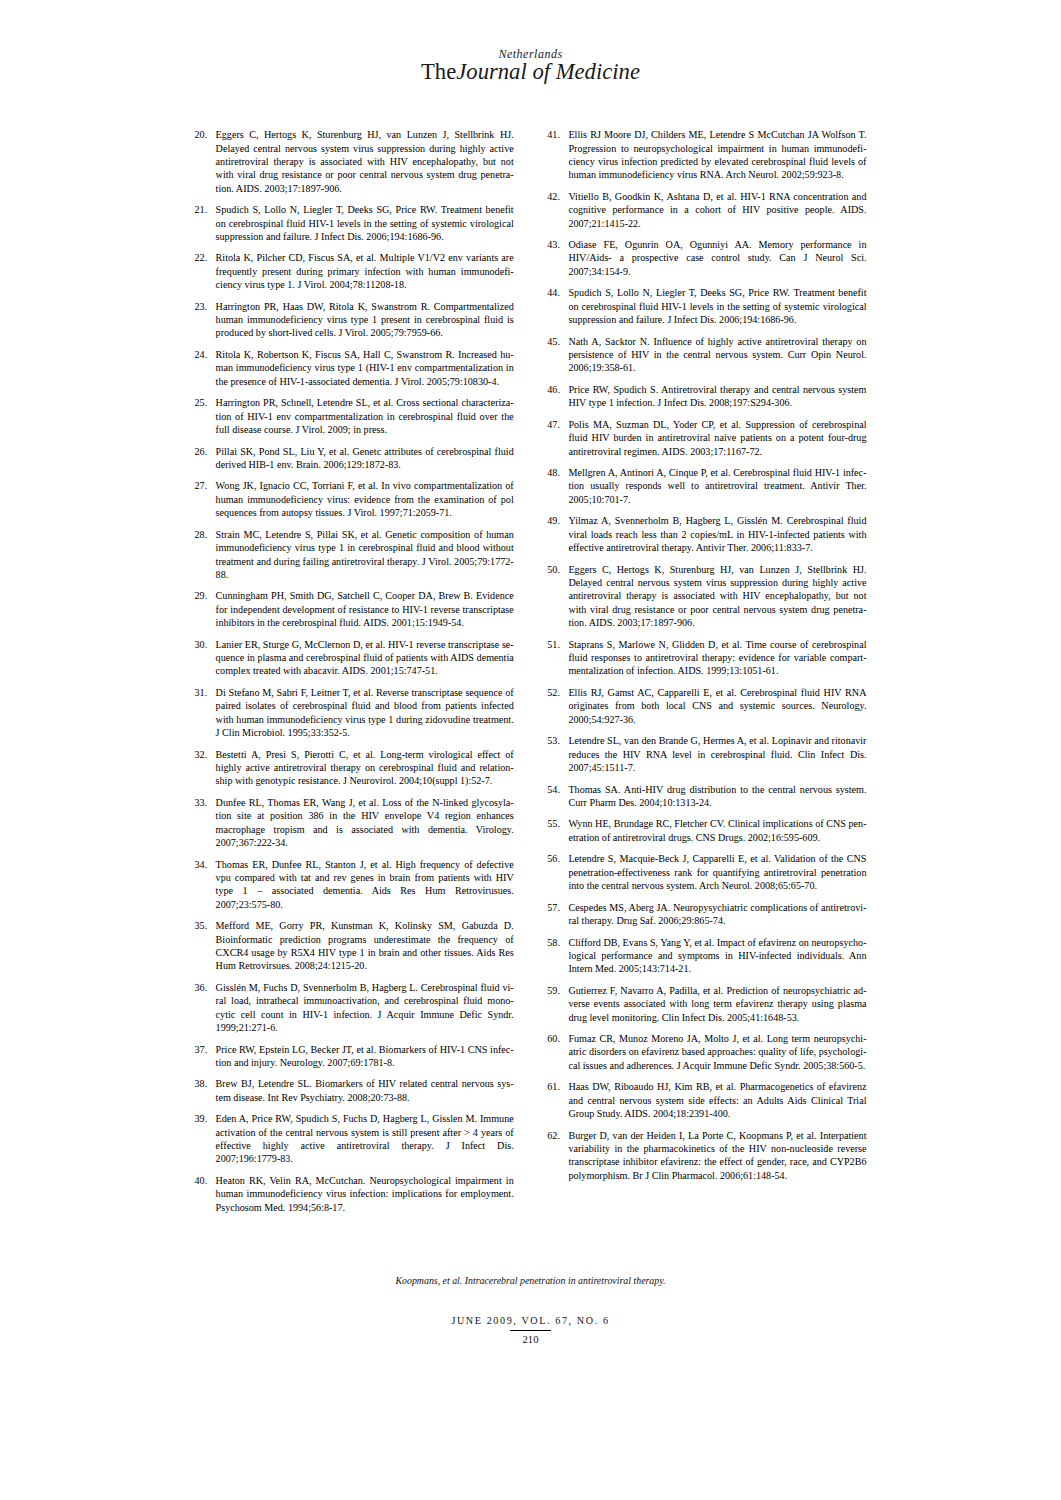Netherlands
The Journal of Medicine
20. Eggers C, Hertogs K, Sturenburg HJ, van Lunzen J, Stellbrink HJ. Delayed central nervous system virus suppression during highly active antiretroviral therapy is associated with HIV encephalopathy, but not with viral drug resistance or poor central nervous system drug penetration. AIDS. 2003;17:1897-906.
21. Spudich S, Lollo N, Liegler T, Deeks SG, Price RW. Treatment benefit on cerebrospinal fluid HIV-1 levels in the setting of systemic virological suppression and failure. J Infect Dis. 2006;194:1686-96.
22. Ritola K, Pilcher CD, Fiscus SA, et al. Multiple V1/V2 env variants are frequently present during primary infection with human immunodeficiency virus type 1. J Virol. 2004;78:11208-18.
23. Harrington PR, Haas DW, Ritola K, Swanstrom R. Compartmentalized human immunodeficiency virus type 1 present in cerebrospinal fluid is produced by short-lived cells. J Virol. 2005;79:7959-66.
24. Ritola K, Robertson K, Fiscus SA, Hall C, Swanstrom R. Increased human immunodeficiency virus type 1 (HIV-1 env compartmentalization in the presence of HIV-1-associated dementia. J Virol. 2005;79:10830-4.
25. Harrington PR, Schnell, Letendre SL, et al. Cross sectional characterization of HIV-1 env compartmentalization in cerebrospinal fluid over the full disease course. J Virol. 2009; in press.
26. Pillai SK, Pond SL, Liu Y, et al. Genetc attributes of cerebrospinal fluid derived HIB-1 env. Brain. 2006;129:1872-83.
27. Wong JK, Ignacio CC, Torriani F, et al. In vivo compartmentalization of human immunodeficiency virus: evidence from the examination of pol sequences from autopsy tissues. J Virol. 1997;71:2059-71.
28. Strain MC, Letendre S, Pillai SK, et al. Genetic composition of human immunodeficiency virus type 1 in cerebrospinal fluid and blood without treatment and during failing antiretroviral therapy. J Virol. 2005;79:1772-88.
29. Cunningham PH, Smith DG, Satchell C, Cooper DA, Brew B. Evidence for independent development of resistance to HIV-1 reverse transcriptase inhibitors in the cerebrospinal fluid. AIDS. 2001;15:1949-54.
30. Lanier ER, Sturge G, McClernon D, et al. HIV-1 reverse transcriptase sequence in plasma and cerebrospinal fluid of patients with AIDS dementia complex treated with abacavir. AIDS. 2001;15:747-51.
31. Di Stefano M, Sabri F, Leitner T, et al. Reverse transcriptase sequence of paired isolates of cerebrospinal fluid and blood from patients infected with human immunodeficiency virus type 1 during zidovudine treatment. J Clin Microbiol. 1995;33:352-5.
32. Bestetti A, Presi S, Pierotti C, et al. Long-term virological effect of highly active antiretroviral therapy on cerebrospinal fluid and relationship with genotypic resistance. J Neurovirol. 2004;10(suppl 1):52-7.
33. Dunfee RL, Thomas ER, Wang J, et al. Loss of the N-linked glycosylation site at position 386 in the HIV envelope V4 region enhances macrophage tropism and is associated with dementia. Virology. 2007;367:222-34.
34. Thomas ER, Dunfee RL, Stanton J, et al. High frequency of defective vpu compared with tat and rev genes in brain from patients with HIV type 1 – associated dementia. Aids Res Hum Retrovirusues. 2007;23:575-80.
35. Mefford ME, Gorry PR, Kunstman K, Kolinsky SM, Gabuzda D. Bioinformatic prediction programs underestimate the frequency of CXCR4 usage by R5X4 HIV type 1 in brain and other tissues. Aids Res Hum Retrovirsues. 2008;24:1215-20.
36. Gisslén M, Fuchs D, Svennerholm B, Hagberg L. Cerebrospinal fluid viral load, intrathecal immunoactivation, and cerebrospinal fluid monocytic cell count in HIV-1 infection. J Acquir Immune Defic Syndr. 1999;21:271-6.
37. Price RW, Epstein LG, Becker JT, et al. Biomarkers of HIV-1 CNS infection and injury. Neurology. 2007;69:1781-8.
38. Brew BJ, Letendre SL. Biomarkers of HIV related central nervous system disease. Int Rev Psychiatry. 2008;20:73-88.
39. Eden A, Price RW, Spudich S, Fuchs D, Hagberg L, Gisslen M. Immune activation of the central nervous system is still present after > 4 years of effective highly active antiretroviral therapy. J Infect Dis. 2007;196:1779-83.
40. Heaton RK, Velin RA, McCutchan. Neuropsychological impairment in human immunodeficiency virus infection: implications for employment. Psychosom Med. 1994;56:8-17.
41. Ellis RJ Moore DJ, Childers ME, Letendre S McCutchan JA Wolfson T. Progression to neuropsychological impairment in human immunodeficiency virus infection predicted by elevated cerebrospinal fluid levels of human immunodeficiency virus RNA. Arch Neurol. 2002;59:923-8.
42. Vitiello B, Goodkin K, Ashtana D, et al. HIV-1 RNA concentration and cognitive performance in a cohort of HIV positive people. AIDS. 2007;21:1415-22.
43. Odiase FE, Ogunrin OA, Ogunniyi AA. Memory performance in HIV/Aids- a prospective case control study. Can J Neurol Sci. 2007;34:154-9.
44. Spudich S, Lollo N, Liegler T, Deeks SG, Price RW. Treatment benefit on cerebrospinal fluid HIV-1 levels in the setting of systemic virological suppression and failure. J Infect Dis. 2006;194:1686-96.
45. Nath A, Sacktor N. Influence of highly active antiretroviral therapy on persistence of HIV in the central nervous system. Curr Opin Neurol. 2006;19:358-61.
46. Price RW, Spudich S. Antiretroviral therapy and central nervous system HIV type 1 infection. J Infect Dis. 2008;197:S294-306.
47. Polis MA, Suzman DL, Yoder CP, et al. Suppression of cerebrospinal fluid HIV burden in antiretroviral naive patients on a potent four-drug antiretroviral regimen. AIDS. 2003;17:1167-72.
48. Mellgren A, Antinori A, Cinque P, et al. Cerebrospinal fluid HIV-1 infection usually responds well to antiretroviral treatment. Antivir Ther. 2005;10:701-7.
49. Yilmaz A, Svennerholm B, Hagberg L, Gisslén M. Cerebrospinal fluid viral loads reach less than 2 copies/mL in HIV-1-infected patients with effective antiretroviral therapy. Antivir Ther. 2006;11:833-7.
50. Eggers C, Hertogs K, Sturenburg HJ, van Lunzen J, Stellbrink HJ. Delayed central nervous system virus suppression during highly active antiretroviral therapy is associated with HIV encephalopathy, but not with viral drug resistance or poor central nervous system drug penetration. AIDS. 2003;17:1897-906.
51. Staprans S, Marlowe N, Glidden D, et al. Time course of cerebrospinal fluid responses to antiretroviral therapy: evidence for variable compartmentalization of infection. AIDS. 1999;13:1051-61.
52. Ellis RJ, Gamst AC, Capparelli E, et al. Cerebrospinal fluid HIV RNA originates from both local CNS and systemic sources. Neurology. 2000;54:927-36.
53. Letendre SL, van den Brande G, Hermes A, et al. Lopinavir and ritonavir reduces the HIV RNA level in cerebrospinal fluid. Clin Infect Dis. 2007;45:1511-7.
54. Thomas SA. Anti-HIV drug distribution to the central nervous system. Curr Pharm Des. 2004;10:1313-24.
55. Wynn HE, Brundage RC, Fletcher CV. Clinical implications of CNS penetration of antiretroviral drugs. CNS Drugs. 2002;16:595-609.
56. Letendre S, Macquie-Beck J, Capparelli E, et al. Validation of the CNS penetration-effectiveness rank for quantifying antiretroviral penetration into the central nervous system. Arch Neurol. 2008;65:65-70.
57. Cespedes MS, Aberg JA. Neuropysychiatric complications of antiretroviral therapy. Drug Saf. 2006;29:865-74.
58. Clifford DB, Evans S, Yang Y, et al. Impact of efavirenz on neuropsychological performance and symptoms in HIV-infected individuals. Ann Intern Med. 2005;143:714-21.
59. Gutierrez F, Navarro A, Padilla, et al. Prediction of neuropsychiatric adverse events associated with long term efavirenz therapy using plasma drug level monitoring. Clin Infect Dis. 2005;41:1648-53.
60. Fumaz CR, Munoz Moreno JA, Molto J, et al. Long term neuropsychiatric disorders on efavirenz based approaches: quality of life, psychological issues and adherences. J Acquir Immune Defic Syndr. 2005;38:560-5.
61. Haas DW, Riboaudo HJ, Kim RB, et al. Pharmacogenetics of efavirenz and central nervous system side effects: an Adults Aids Clinical Trial Group Study. AIDS. 2004;18:2391-400.
62. Burger D, van der Heiden I, La Porte C, Koopmans P, et al. Interpatient variability in the pharmacokinetics of the HIV non-nucleoside reverse transcriptase inhibitor efavirenz: the effect of gender, race, and CYP2B6 polymorphism. Br J Clin Pharmacol. 2006;61:148-54.
Koopmans, et al. Intracerebral penetration in antiretroviral therapy.
JUNE 2009, VOL. 67, NO. 6
210